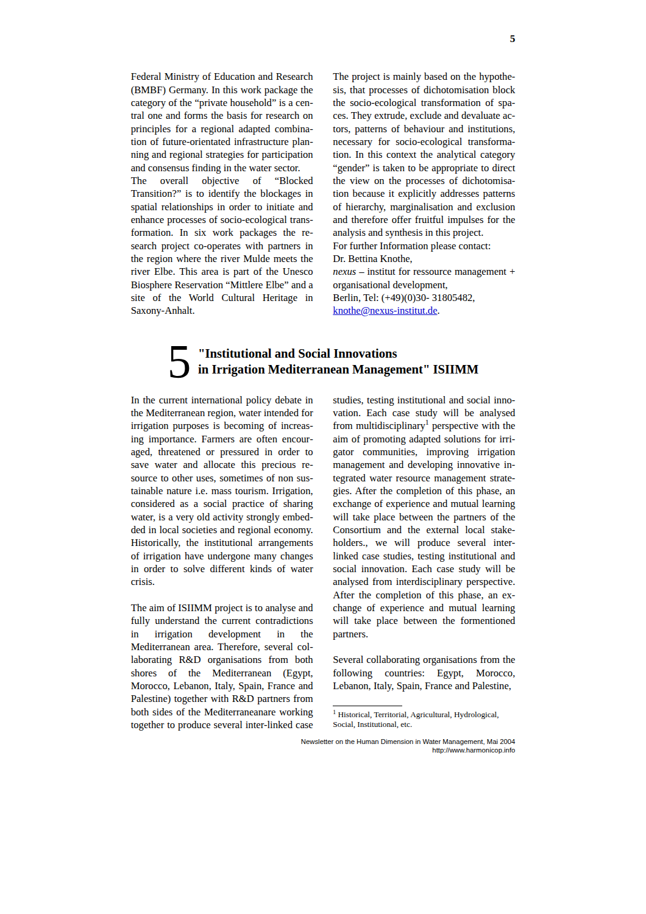5
Federal Ministry of Education and Research (BMBF) Germany. In this work package the category of the “private household” is a central one and forms the basis for research on principles for a regional adapted combination of future-orientated infrastructure planning and regional strategies for participation and consensus finding in the water sector.
The overall objective of “Blocked Transition?” is to identify the blockages in spatial relationships in order to initiate and enhance processes of socio-ecological transformation. In six work packages the research project co-operates with partners in the region where the river Mulde meets the river Elbe. This area is part of the Unesco Biosphere Reservation “Mittlere Elbe” and a site of the World Cultural Heritage in Saxony-Anhalt.
The project is mainly based on the hypothesis, that processes of dichotomisation block the socio-ecological transformation of spaces. They extrude, exclude and devaluate actors, patterns of behaviour and institutions, necessary for socio-ecological transformation. In this context the analytical category “gender” is taken to be appropriate to direct the view on the processes of dichotomisation because it explicitly addresses patterns of hierarchy, marginalisation and exclusion and therefore offer fruitful impulses for the analysis and synthesis in this project.
For further Information please contact:
Dr. Bettina Knothe,
nexus – institut for ressource management + organisational development,
Berlin, Tel: (+49)(0)30- 31805482,
knothe@nexus-institut.de.
5
"Institutional and Social Innovations
in Irrigation Mediterranean Management" ISIIMM
In the current international policy debate in the Mediterranean region, water intended for irrigation purposes is becoming of increasing importance. Farmers are often encouraged, threatened or pressured in order to save water and allocate this precious resource to other uses, sometimes of non sustainable nature i.e. mass tourism. Irrigation, considered as a social practice of sharing water, is a very old activity strongly embedded in local societies and regional economy. Historically, the institutional arrangements of irrigation have undergone many changes in order to solve different kinds of water crisis.
The aim of ISIIMM project is to analyse and fully understand the current contradictions in irrigation development in the Mediterranean area. Therefore, several collaborating R&D organisations from both shores of the Mediterranean (Egypt, Morocco, Lebanon, Italy, Spain, France and Palestine) together with R&D partners from both sides of the Mediterraneanare working together to produce several inter-linked case studies, testing institutional and social innovation. Each case study will be analysed from multidisciplinary1 perspective with the aim of promoting adapted solutions for irrigator communities, improving irrigation management and developing innovative integrated water resource management strategies. After the completion of this phase, an exchange of experience and mutual learning will take place between the partners of the Consortium and the external local stakeholders., we will produce several inter-linked case studies, testing institutional and social innovation. Each case study will be analysed from interdisciplinary perspective. After the completion of this phase, an exchange of experience and mutual learning will take place between the formentioned partners.
Several collaborating organisations from the following countries: Egypt, Morocco, Lebanon, Italy, Spain, France and Palestine,
1 Historical, Territorial, Agricultural, Hydrological, Social, Institutional, etc.
Newsletter on the Human Dimension in Water Management, Mai 2004
http://www.harmonicop.info